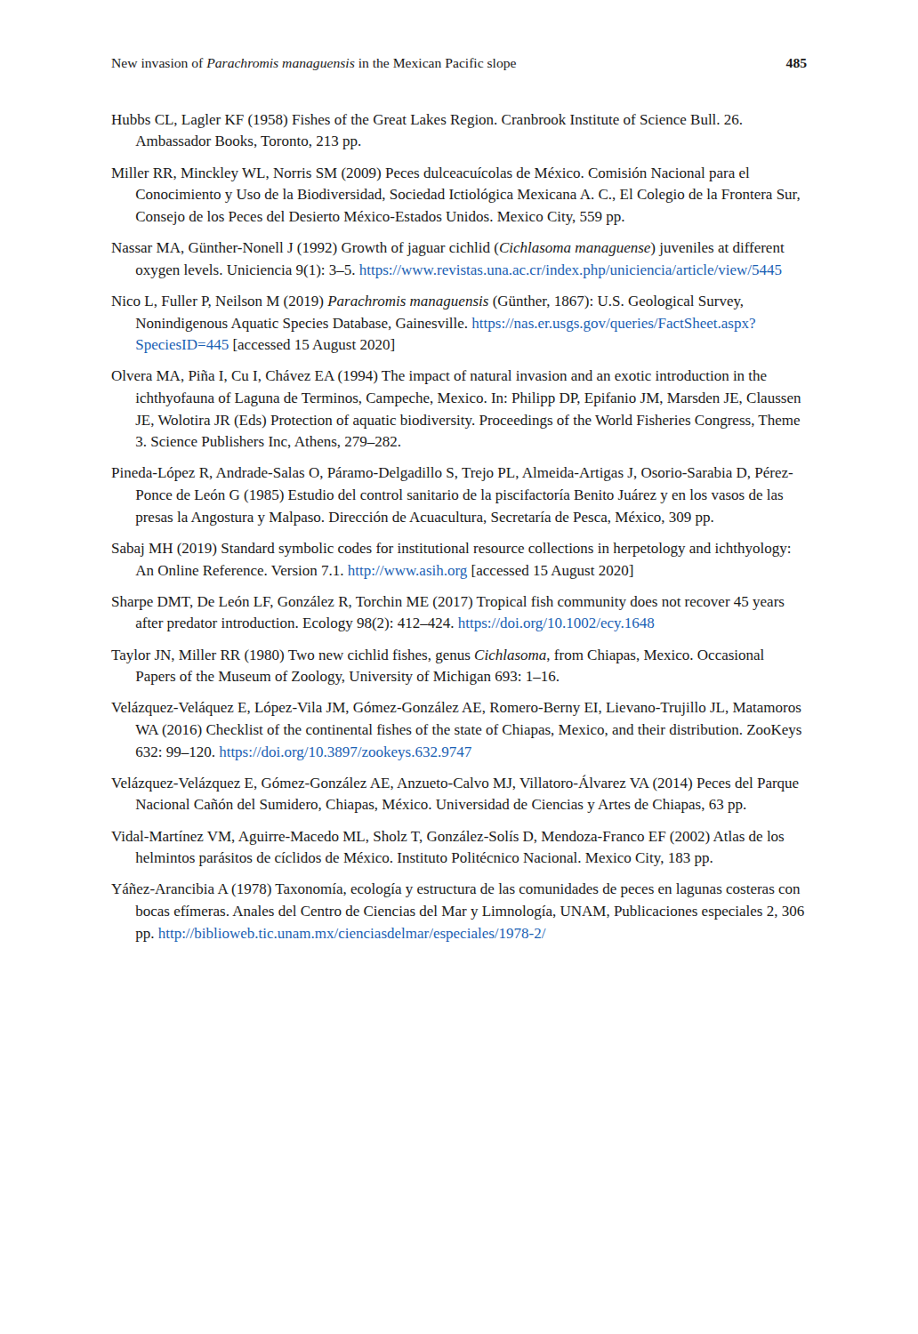New invasion of Parachromis managuensis in the Mexican Pacific slope 485
Hubbs CL, Lagler KF (1958) Fishes of the Great Lakes Region. Cranbrook Institute of Science Bull. 26. Ambassador Books, Toronto, 213 pp.
Miller RR, Minckley WL, Norris SM (2009) Peces dulceacuícolas de México. Comisión Nacional para el Conocimiento y Uso de la Biodiversidad, Sociedad Ictiológica Mexicana A. C., El Colegio de la Frontera Sur, Consejo de los Peces del Desierto México-Estados Unidos. Mexico City, 559 pp.
Nassar MA, Günther-Nonell J (1992) Growth of jaguar cichlid (Cichlasoma managuense) juveniles at different oxygen levels. Uniciencia 9(1): 3–5. https://www.revistas.una.ac.cr/index.php/uniciencia/article/view/5445
Nico L, Fuller P, Neilson M (2019) Parachromis managuensis (Günther, 1867): U.S. Geological Survey, Nonindigenous Aquatic Species Database, Gainesville. https://nas.er.usgs.gov/queries/FactSheet.aspx?SpeciesID=445 [accessed 15 August 2020]
Olvera MA, Piña I, Cu I, Chávez EA (1994) The impact of natural invasion and an exotic introduction in the ichthyofauna of Laguna de Terminos, Campeche, Mexico. In: Philipp DP, Epifanio JM, Marsden JE, Claussen JE, Wolotira JR (Eds) Protection of aquatic biodiversity. Proceedings of the World Fisheries Congress, Theme 3. Science Publishers Inc, Athens, 279–282.
Pineda-López R, Andrade-Salas O, Páramo-Delgadillo S, Trejo PL, Almeida-Artigas J, Osorio-Sarabia D, Pérez-Ponce de León G (1985) Estudio del control sanitario de la piscifactoría Benito Juárez y en los vasos de las presas la Angostura y Malpaso. Dirección de Acuacultura, Secretaría de Pesca, México, 309 pp.
Sabaj MH (2019) Standard symbolic codes for institutional resource collections in herpetology and ichthyology: An Online Reference. Version 7.1. http://www.asih.org [accessed 15 August 2020]
Sharpe DMT, De León LF, González R, Torchin ME (2017) Tropical fish community does not recover 45 years after predator introduction. Ecology 98(2): 412–424. https://doi.org/10.1002/ecy.1648
Taylor JN, Miller RR (1980) Two new cichlid fishes, genus Cichlasoma, from Chiapas, Mexico. Occasional Papers of the Museum of Zoology, University of Michigan 693: 1–16.
Velázquez-Veláquez E, López-Vila JM, Gómez-González AE, Romero-Berny EI, Lievano-Trujillo JL, Matamoros WA (2016) Checklist of the continental fishes of the state of Chiapas, Mexico, and their distribution. ZooKeys 632: 99–120. https://doi.org/10.3897/zookeys.632.9747
Velázquez-Velázquez E, Gómez-González AE, Anzueto-Calvo MJ, Villatoro-Álvarez VA (2014) Peces del Parque Nacional Cañón del Sumidero, Chiapas, México. Universidad de Ciencias y Artes de Chiapas, 63 pp.
Vidal-Martínez VM, Aguirre-Macedo ML, Sholz T, González-Solís D, Mendoza-Franco EF (2002) Atlas de los helmintos parásitos de cíclidos de México. Instituto Politécnico Nacional. Mexico City, 183 pp.
Yáñez-Arancibia A (1978) Taxonomía, ecología y estructura de las comunidades de peces en lagunas costeras con bocas efímeras. Anales del Centro de Ciencias del Mar y Limnología, UNAM, Publicaciones especiales 2, 306 pp. http://biblioweb.tic.unam.mx/cienciasdelmar/especiales/1978-2/